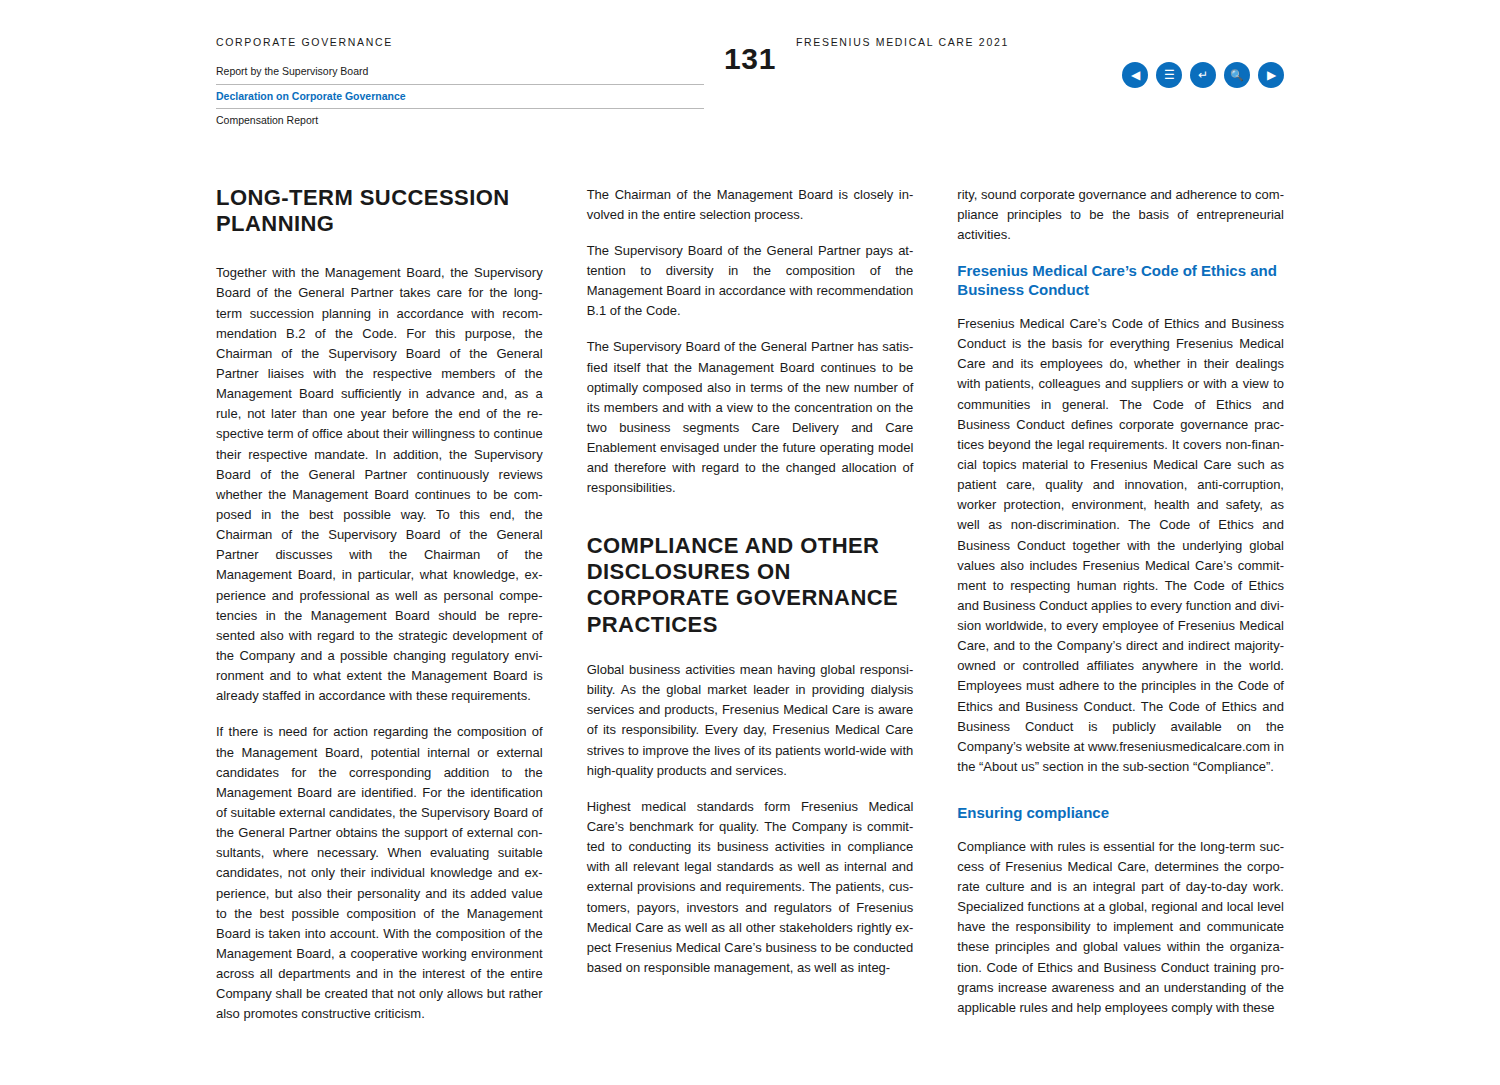Corporate Governance
Report by the Supervisory Board Declaration on Corporate Governance Compensation Report
131
Fresenius Medical Care 2021
◀ ☰ ↵ 🔍 ▶
Long-term succession planning
Together with the Management Board, the Supervisory Board of the General Partner takes care for the long-term succession planning in accordance with recommendation B.2 of the Code. For this purpose, the Chairman of the Supervisory Board of the General Partner liaises with the respective members of the Management Board sufficiently in advance and, as a rule, not later than one year before the end of the respective term of office about their willingness to continue their respective mandate. In addition, the Supervisory Board of the General Partner continuously reviews whether the Management Board continues to be composed in the best possible way. To this end, the Chairman of the Supervisory Board of the General Partner discusses with the Chairman of the Management Board, in particular, what knowledge, experience and professional as well as personal competencies in the Management Board should be represented also with regard to the strategic development of the Company and a possible changing regulatory environment and to what extent the Management Board is already staffed in accordance with these requirements.
If there is need for action regarding the composition of the Management Board, potential internal or external candidates for the corresponding addition to the Management Board are identified. For the identification of suitable external candidates, the Supervisory Board of the General Partner obtains the support of external consultants, where necessary. When evaluating suitable candidates, not only their individual knowledge and experience, but also their personality and its added value to the best possible composition of the Management Board is taken into account. With the composition of the Management Board, a cooperative working environment across all departments and in the interest of the entire Company shall be created that not only allows but rather also promotes constructive criticism.
The Chairman of the Management Board is closely involved in the entire selection process.
The Supervisory Board of the General Partner pays attention to diversity in the composition of the Management Board in accordance with recommendation B.1 of the Code.
The Supervisory Board of the General Partner has satisfied itself that the Management Board continues to be optimally composed also in terms of the new number of its members and with a view to the concentration on the two business segments Care Delivery and Care Enablement envisaged under the future operating model and therefore with regard to the changed allocation of responsibilities.
Compliance and other disclosures on corporate governance practices
Global business activities mean having global responsibility. As the global market leader in providing dialysis services and products, Fresenius Medical Care is aware of its responsibility. Every day, Fresenius Medical Care strives to improve the lives of its patients world-wide with high-quality products and services.
Highest medical standards form Fresenius Medical Care’s benchmark for quality. The Company is committed to conducting its business activities in compliance with all relevant legal standards as well as internal and external provisions and requirements. The patients, customers, payors, investors and regulators of Fresenius Medical Care as well as all other stakeholders rightly expect Fresenius Medical Care’s business to be conducted based on responsible management, as well as integ-
rity, sound corporate governance and adherence to compliance principles to be the basis of entrepreneurial activities.
Fresenius Medical Care’s Code of Ethics and Business Conduct
Fresenius Medical Care’s Code of Ethics and Business Conduct is the basis for everything Fresenius Medical Care and its employees do, whether in their dealings with patients, colleagues and suppliers or with a view to communities in general. The Code of Ethics and Business Conduct defines corporate governance practices beyond the legal requirements. It covers non-financial topics material to Fresenius Medical Care such as patient care, quality and innovation, anti-corruption, worker protection, environment, health and safety, as well as non-discrimination. The Code of Ethics and Business Conduct together with the underlying global values also includes Fresenius Medical Care’s commitment to respecting human rights. The Code of Ethics and Business Conduct applies to every function and division worldwide, to every employee of Fresenius Medical Care, and to the Company’s direct and indirect majority-owned or controlled affiliates anywhere in the world. Employees must adhere to the principles in the Code of Ethics and Business Conduct. The Code of Ethics and Business Conduct is publicly available on the Company’s website at www.freseniusmedicalcare.com in the “About us” section in the sub-section “Compliance”.
Ensuring compliance
Compliance with rules is essential for the long-term success of Fresenius Medical Care, determines the corporate culture and is an integral part of day-to-day work. Specialized functions at a global, regional and local level have the responsibility to implement and communicate these principles and global values within the organization. Code of Ethics and Business Conduct training programs increase awareness and an understanding of the applicable rules and help employees comply with these